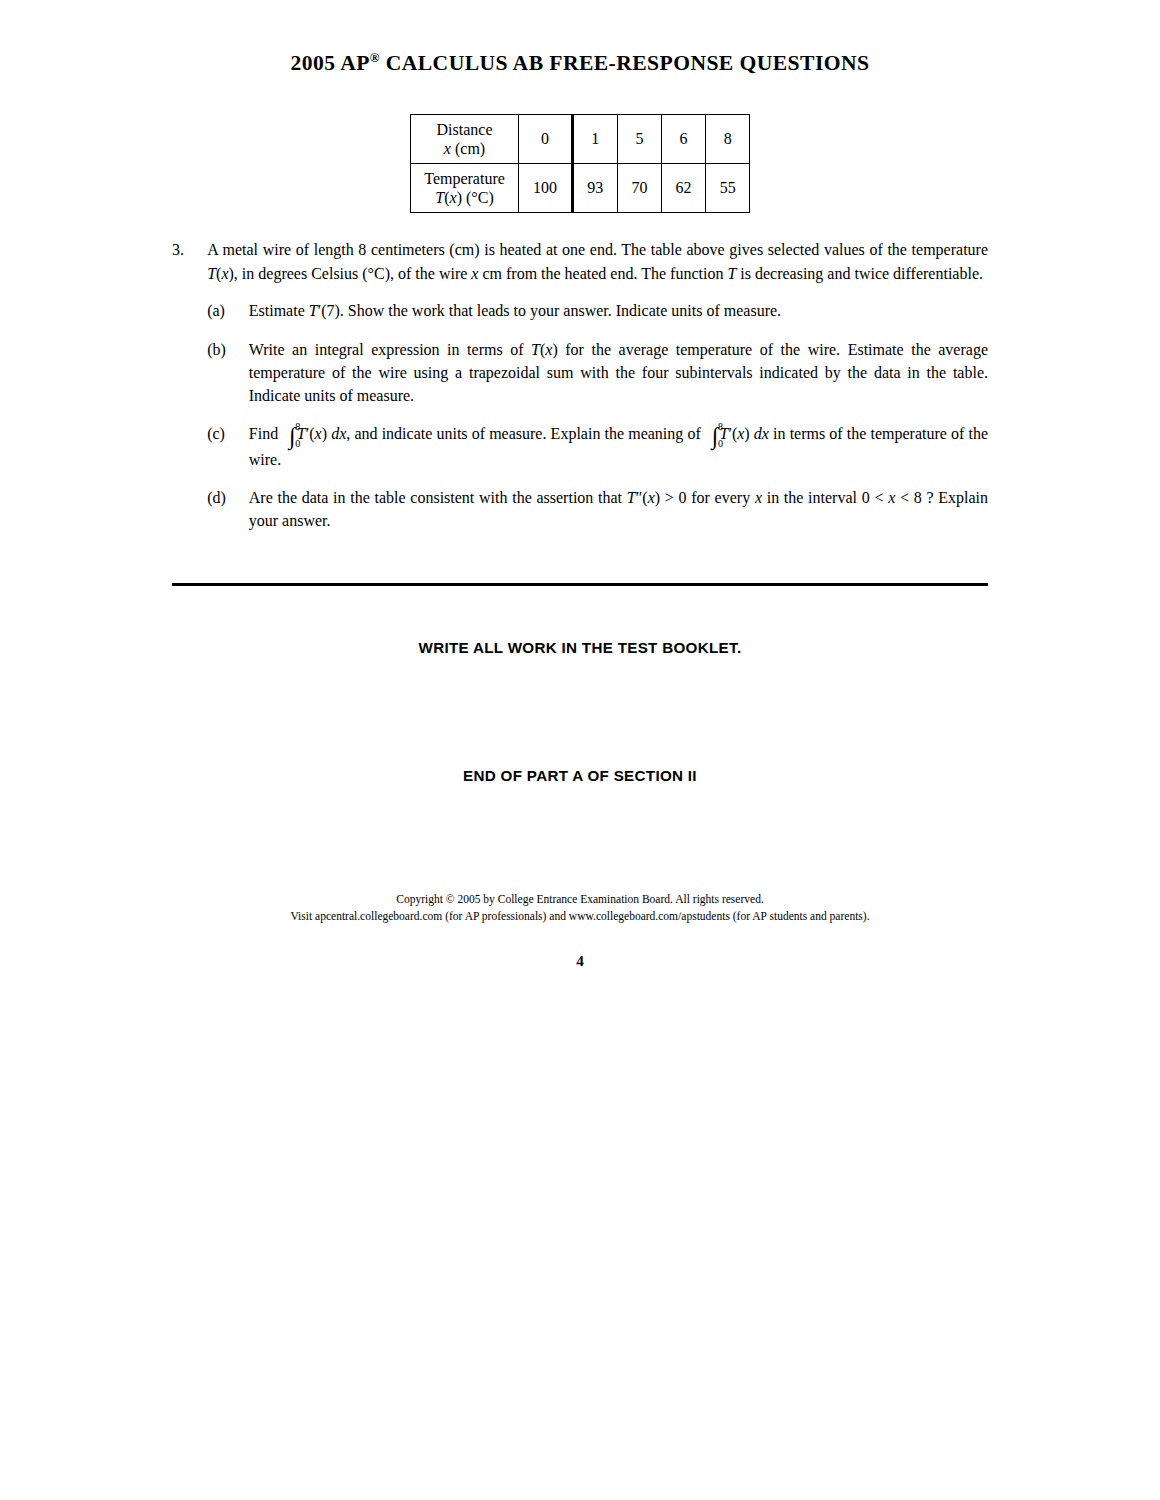2005 AP® CALCULUS AB FREE-RESPONSE QUESTIONS
| Distance x (cm) | 0 | 1 | 5 | 6 | 8 |
| Temperature T ( x ) (°C) | 100 | 93 | 70 | 62 | 55 |
3.
A metal wire of length 8 centimeters (cm) is heated at one end. The table above gives selected values of the temperature T(x), in degrees Celsius (°C), of the wire x cm from the heated end. The function T is decreasing and twice differentiable.
(a) Estimate T′(7). Show the work that leads to your answer. Indicate units of measure.
(b) Write an integral expression in terms of T(x) for the average temperature of the wire. Estimate the average temperature of the wire using a trapezoidal sum with the four subintervals indicated by the data in the table. Indicate units of measure.
(c) Find ∫80 T′(x) dx, and indicate units of measure. Explain the meaning of ∫80 T′(x) dx in terms of the temperature of the wire.
(d) Are the data in the table consistent with the assertion that T″(x) > 0 for every x in the interval 0 < x < 8 ? Explain your answer.
WRITE ALL WORK IN THE TEST BOOKLET.
END OF PART A OF SECTION II
Copyright © 2005 by College Entrance Examination Board. All rights reserved.
Visit apcentral.collegeboard.com (for AP professionals) and www.collegeboard.com/apstudents (for AP students and parents).
4